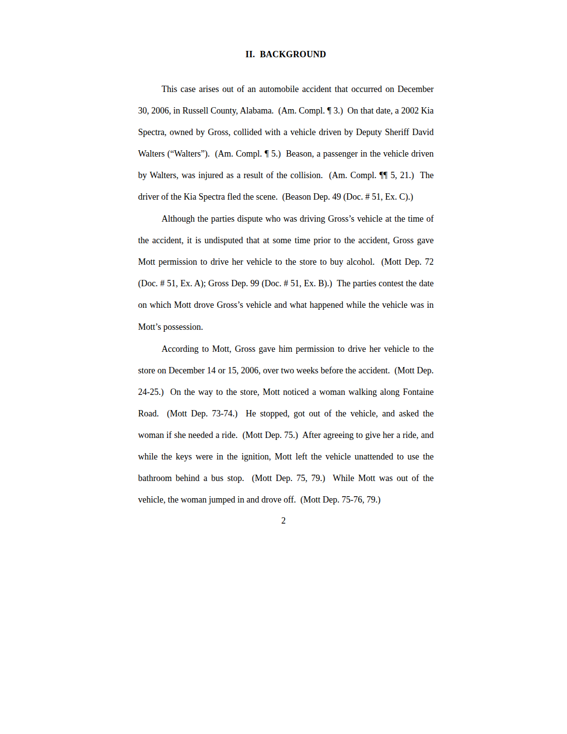II. BACKGROUND
This case arises out of an automobile accident that occurred on December 30, 2006, in Russell County, Alabama. (Am. Compl. ¶ 3.) On that date, a 2002 Kia Spectra, owned by Gross, collided with a vehicle driven by Deputy Sheriff David Walters (“Walters”). (Am. Compl. ¶ 5.) Beason, a passenger in the vehicle driven by Walters, was injured as a result of the collision. (Am. Compl. ¶¶ 5, 21.) The driver of the Kia Spectra fled the scene. (Beason Dep. 49 (Doc. # 51, Ex. C).)
Although the parties dispute who was driving Gross’s vehicle at the time of the accident, it is undisputed that at some time prior to the accident, Gross gave Mott permission to drive her vehicle to the store to buy alcohol. (Mott Dep. 72 (Doc. # 51, Ex. A); Gross Dep. 99 (Doc. # 51, Ex. B).) The parties contest the date on which Mott drove Gross’s vehicle and what happened while the vehicle was in Mott’s possession.
According to Mott, Gross gave him permission to drive her vehicle to the store on December 14 or 15, 2006, over two weeks before the accident. (Mott Dep. 24-25.) On the way to the store, Mott noticed a woman walking along Fontaine Road. (Mott Dep. 73-74.) He stopped, got out of the vehicle, and asked the woman if she needed a ride. (Mott Dep. 75.) After agreeing to give her a ride, and while the keys were in the ignition, Mott left the vehicle unattended to use the bathroom behind a bus stop. (Mott Dep. 75, 79.) While Mott was out of the vehicle, the woman jumped in and drove off. (Mott Dep. 75-76, 79.)
2